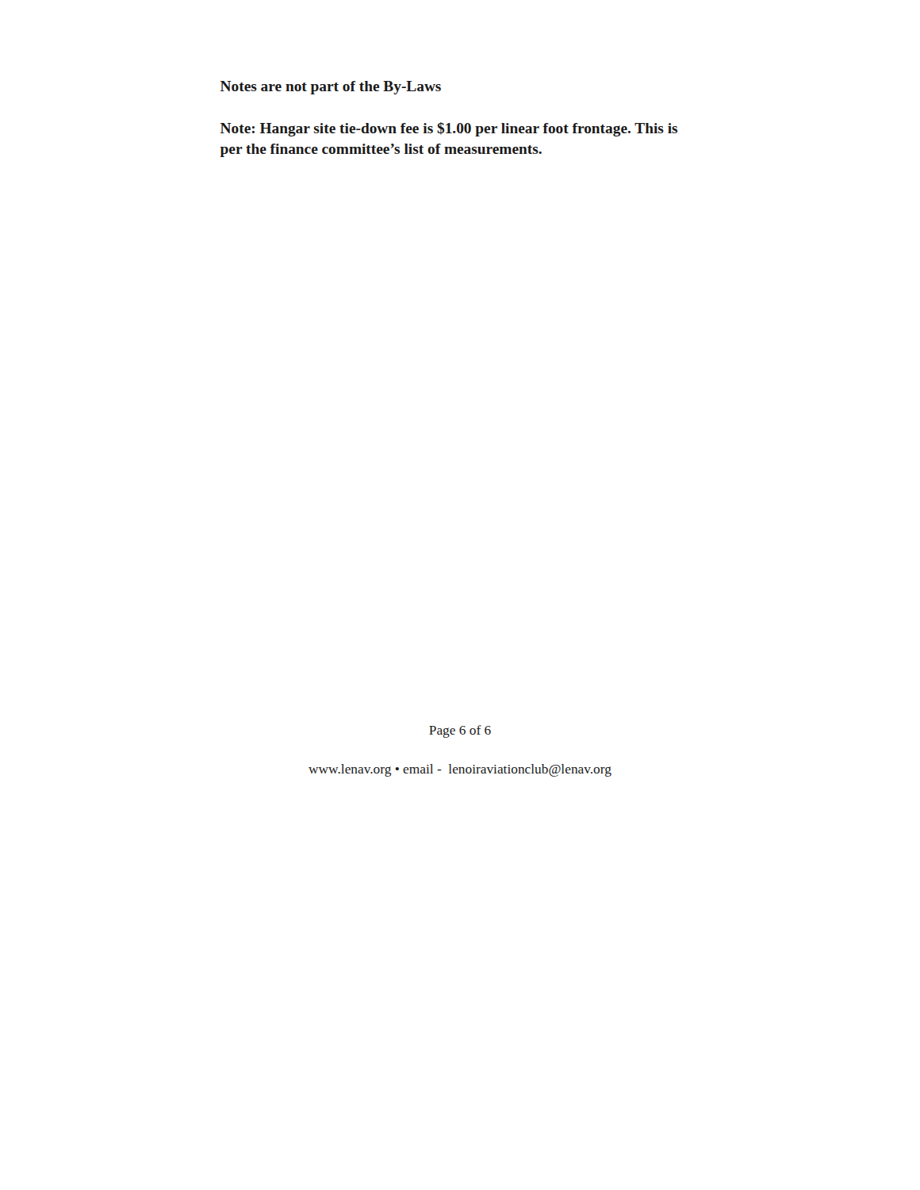Notes are not part of the By-Laws
Note: Hangar site tie-down fee is $1.00 per linear foot frontage. This is per the finance committee’s list of measurements.
Page 6 of 6
www.lenav.org • email - lenoiraviationclub@lenav.org